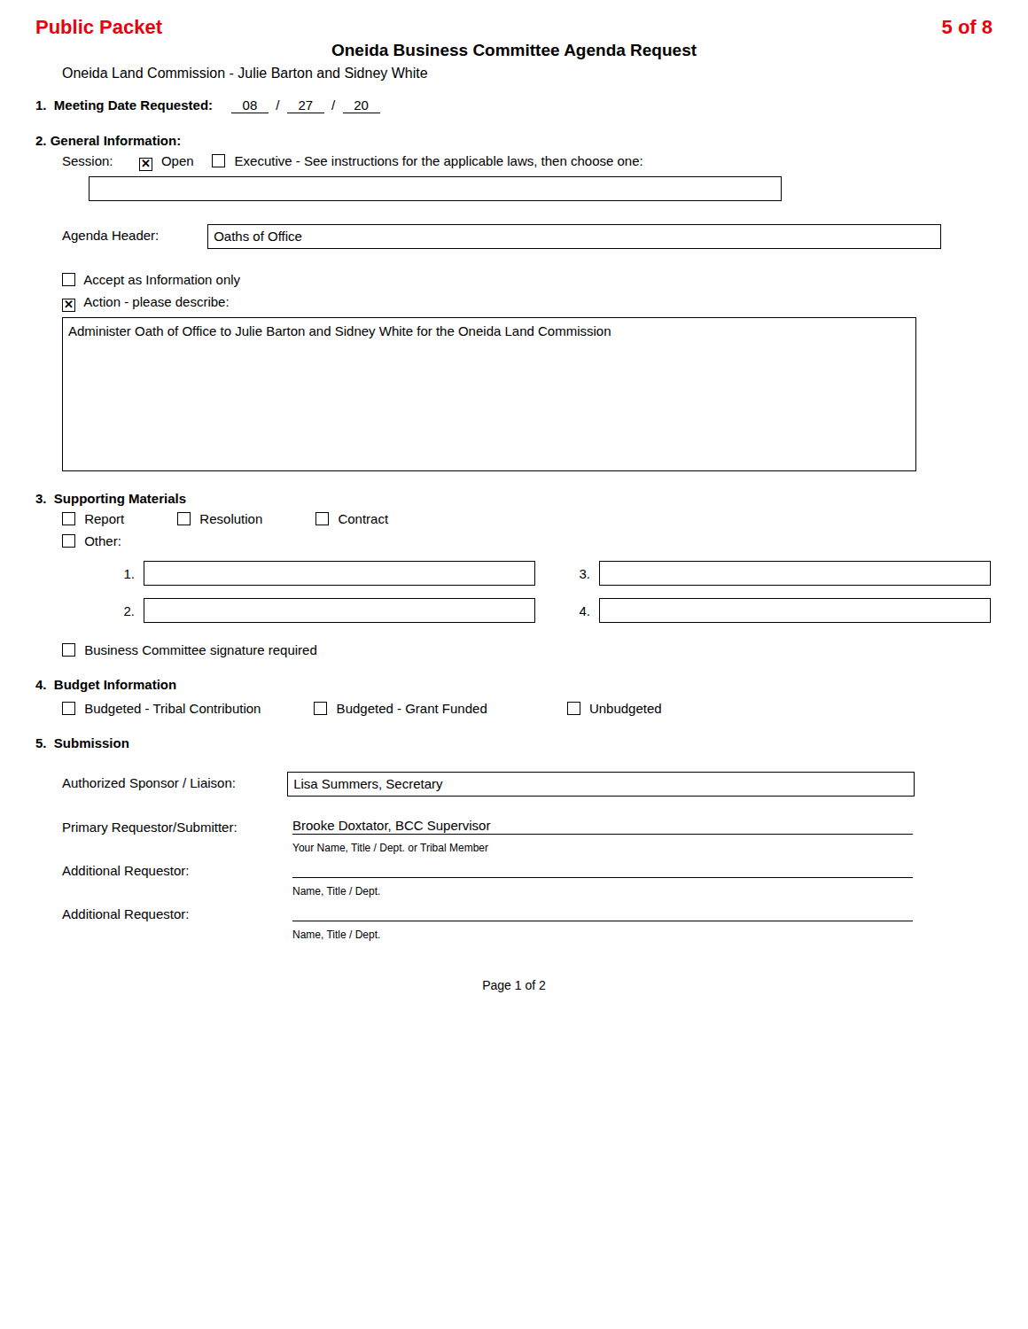Public Packet 5 of 8
Oneida Business Committee Agenda Request
Oneida Land Commission - Julie Barton and Sidney White
1. Meeting Date Requested: 08 / 27 / 20
2. General Information:
Session: ✕ Open Executive - See instructions for the applicable laws, then choose one:
Agenda Header: Oaths of Office
Accept as Information only
✕ Action - please describe:
Administer Oath of Office to Julie Barton and Sidney White for the Oneida Land Commission
3. Supporting Materials
Report Resolution Contract
Other:
1. 3.
2. 4.
Business Committee signature required
4. Budget Information
Budgeted - Tribal Contribution Budgeted - Grant Funded Unbudgeted
5. Submission
Authorized Sponsor / Liaison: Lisa Summers, Secretary
| Primary Requestor/Submitter: | Brooke Doxtator, BCC Supervisor |
| | Your Name, Title / Dept. or Tribal Member |
| Additional Requestor: | |
| | Name, Title / Dept. |
| Additional Requestor: | |
| | Name, Title / Dept. |
Page 1 of 2